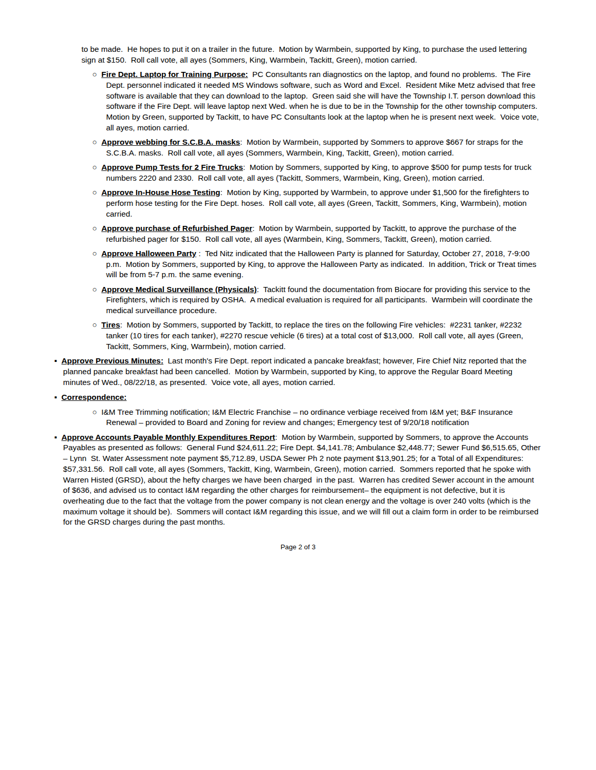to be made. He hopes to put it on a trailer in the future. Motion by Warmbein, supported by King, to purchase the used lettering sign at $150. Roll call vote, all ayes (Sommers, King, Warmbein, Tackitt, Green), motion carried.
Fire Dept. Laptop for Training Purpose: PC Consultants ran diagnostics on the laptop, and found no problems. The Fire Dept. personnel indicated it needed MS Windows software, such as Word and Excel. Resident Mike Metz advised that free software is available that they can download to the laptop. Green said she will have the Township I.T. person download this software if the Fire Dept. will leave laptop next Wed. when he is due to be in the Township for the other township computers. Motion by Green, supported by Tackitt, to have PC Consultants look at the laptop when he is present next week. Voice vote, all ayes, motion carried.
Approve webbing for S.C.B.A. masks: Motion by Warmbein, supported by Sommers to approve $667 for straps for the S.C.B.A. masks. Roll call vote, all ayes (Sommers, Warmbein, King, Tackitt, Green), motion carried.
Approve Pump Tests for 2 Fire Trucks: Motion by Sommers, supported by King, to approve $500 for pump tests for truck numbers 2220 and 2330. Roll call vote, all ayes (Tackitt, Sommers, Warmbein, King, Green), motion carried.
Approve In-House Hose Testing: Motion by King, supported by Warmbein, to approve under $1,500 for the firefighters to perform hose testing for the Fire Dept. hoses. Roll call vote, all ayes (Green, Tackitt, Sommers, King, Warmbein), motion carried.
Approve purchase of Refurbished Pager: Motion by Warmbein, supported by Tackitt, to approve the purchase of the refurbished pager for $150. Roll call vote, all ayes (Warmbein, King, Sommers, Tackitt, Green), motion carried.
Approve Halloween Party : Ted Nitz indicated that the Halloween Party is planned for Saturday, October 27, 2018, 7-9:00 p.m. Motion by Sommers, supported by King, to approve the Halloween Party as indicated. In addition, Trick or Treat times will be from 5-7 p.m. the same evening.
Approve Medical Surveillance (Physicals): Tackitt found the documentation from Biocare for providing this service to the Firefighters, which is required by OSHA. A medical evaluation is required for all participants. Warmbein will coordinate the medical surveillance procedure.
Tires: Motion by Sommers, supported by Tackitt, to replace the tires on the following Fire vehicles: #2231 tanker, #2232 tanker (10 tires for each tanker), #2270 rescue vehicle (6 tires) at a total cost of $13,000. Roll call vote, all ayes (Green, Tackitt, Sommers, King, Warmbein), motion carried.
Approve Previous Minutes: Last month's Fire Dept. report indicated a pancake breakfast; however, Fire Chief Nitz reported that the planned pancake breakfast had been cancelled. Motion by Warmbein, supported by King, to approve the Regular Board Meeting minutes of Wed., 08/22/18, as presented. Voice vote, all ayes, motion carried.
Correspondence:
I&M Tree Trimming notification; I&M Electric Franchise – no ordinance verbiage received from I&M yet; B&F Insurance Renewal – provided to Board and Zoning for review and changes; Emergency test of 9/20/18 notification
Approve Accounts Payable Monthly Expenditures Report: Motion by Warmbein, supported by Sommers, to approve the Accounts Payables as presented as follows: General Fund $24,611.22; Fire Dept. $4,141.78; Ambulance $2,448.77; Sewer Fund $6,515.65, Other – Lynn St. Water Assessment note payment $5,712.89, USDA Sewer Ph 2 note payment $13,901.25; for a Total of all Expenditures: $57,331.56. Roll call vote, all ayes (Sommers, Tackitt, King, Warmbein, Green), motion carried. Sommers reported that he spoke with Warren Histed (GRSD), about the hefty charges we have been charged in the past. Warren has credited Sewer account in the amount of $636, and advised us to contact I&M regarding the other charges for reimbursement– the equipment is not defective, but it is overheating due to the fact that the voltage from the power company is not clean energy and the voltage is over 240 volts (which is the maximum voltage it should be). Sommers will contact I&M regarding this issue, and we will fill out a claim form in order to be reimbursed for the GRSD charges during the past months.
Page 2 of 3